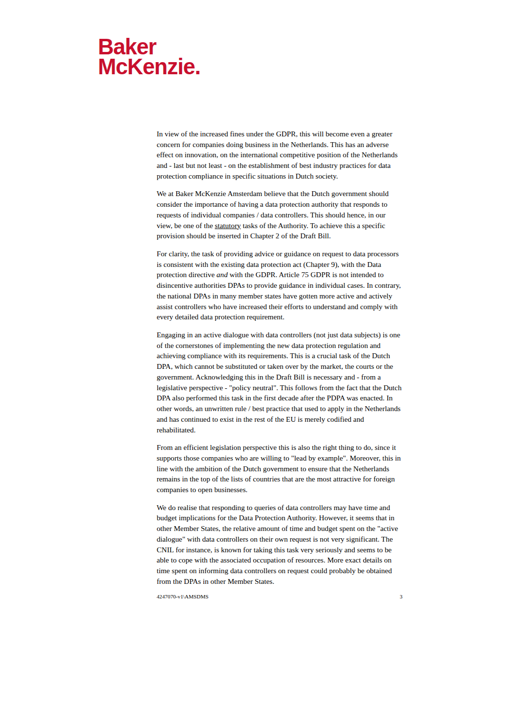Baker
McKenzie.
In view of the increased fines under the GDPR, this will become even a greater concern for companies doing business in the Netherlands. This has an adverse effect on innovation, on the international competitive position of the Netherlands and - last but not least - on the establishment of best industry practices for data protection compliance in specific situations in Dutch society.
We at Baker McKenzie Amsterdam believe that the Dutch government should consider the importance of having a data protection authority that responds to requests of individual companies / data controllers. This should hence, in our view, be one of the statutory tasks of the Authority. To achieve this a specific provision should be inserted in Chapter 2 of the Draft Bill.
For clarity, the task of providing advice or guidance on request to data processors is consistent with the existing data protection act (Chapter 9), with the Data protection directive and with the GDPR. Article 75 GDPR is not intended to disincentive authorities DPAs to provide guidance in individual cases. In contrary, the national DPAs in many member states have gotten more active and actively assist controllers who have increased their efforts to understand and comply with every detailed data protection requirement.
Engaging in an active dialogue with data controllers (not just data subjects) is one of the cornerstones of implementing the new data protection regulation and achieving compliance with its requirements. This is a crucial task of the Dutch DPA, which cannot be substituted or taken over by the market, the courts or the government. Acknowledging this in the Draft Bill is necessary and - from a legislative perspective - "policy neutral". This follows from the fact that the Dutch DPA also performed this task in the first decade after the PDPA was enacted. In other words, an unwritten rule / best practice that used to apply in the Netherlands and has continued to exist in the rest of the EU is merely codified and rehabilitated.
From an efficient legislation perspective this is also the right thing to do, since it supports those companies who are willing to "lead by example". Moreover, this in line with the ambition of the Dutch government to ensure that the Netherlands remains in the top of the lists of countries that are the most attractive for foreign companies to open businesses.
We do realise that responding to queries of data controllers may have time and budget implications for the Data Protection Authority. However, it seems that in other Member States, the relative amount of time and budget spent on the "active dialogue" with data controllers on their own request is not very significant. The CNIL for instance, is known for taking this task very seriously and seems to be able to cope with the associated occupation of resources. More exact details on time spent on informing data controllers on request could probably be obtained from the DPAs in other Member States.
4247070-v1\AMSDMS
3